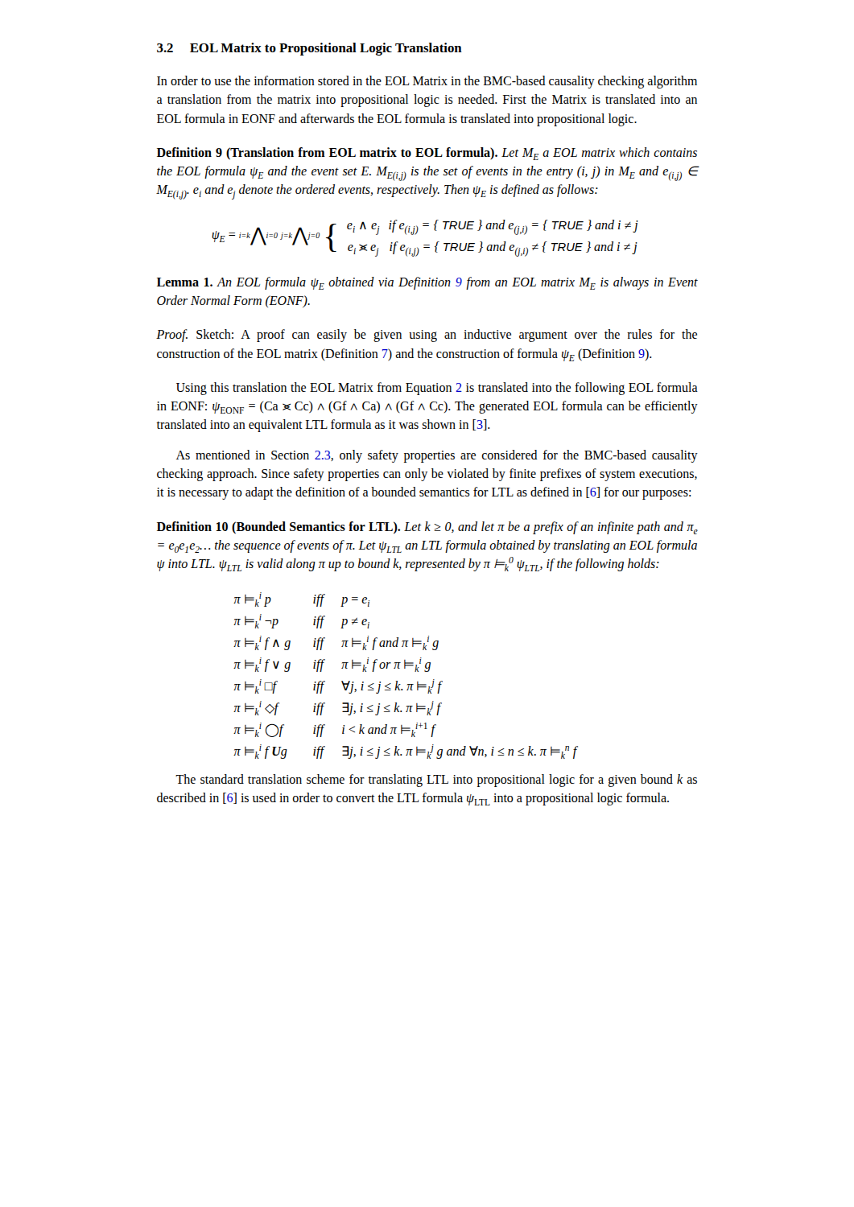3.2 EOL Matrix to Propositional Logic Translation
In order to use the information stored in the EOL Matrix in the BMC-based causality checking algorithm a translation from the matrix into propositional logic is needed. First the Matrix is translated into an EOL formula in EONF and afterwards the EOL formula is translated into propositional logic.
Definition 9 (Translation from EOL matrix to EOL formula). Let ME a EOL matrix which contains the EOL formula ψE and the event set E. ME(i,j) is the set of events in the entry (i, j) in ME and e(i,j) ∈ ME(i,j). ei and ej denote the ordered events, respectively. Then ψE is defined as follows:
ψE = i=k ⋀ i=0 j=k ⋀ j=0 {
| e i ∧ e j | if e ( i , j ) = { TRUE } and e ( j , i ) = { TRUE } and i ≠ j |
| e i ⪤ e j | if e ( i , j ) = { TRUE } and e ( j , i ) ≠ { TRUE } and i ≠ j |
Lemma 1. An EOL formula ψE obtained via Definition 9 from an EOL matrix ME is always in Event Order Normal Form (EONF).
Proof. Sketch: A proof can easily be given using an inductive argument over the rules for the construction of the EOL matrix (Definition 7) and the construction of formula ψE (Definition 9).
Using this translation the EOL Matrix from Equation 2 is translated into the following EOL formula in EONF: ψEONF = (Ca ⪤ Cc) ∧ (Gf ∧ Ca) ∧ (Gf ∧ Cc). The generated EOL formula can be efficiently translated into an equivalent LTL formula as it was shown in [3].
As mentioned in Section 2.3, only safety properties are considered for the BMC-based causality checking approach. Since safety properties can only be violated by finite prefixes of system executions, it is necessary to adapt the definition of a bounded semantics for LTL as defined in [6] for our purposes:
Definition 10 (Bounded Semantics for LTL). Let k ≥ 0, and let π be a prefix of an infinite path and πe = e0e1e2… the sequence of events of π. Let ψLTL an LTL formula obtained by translating an EOL formula ψ into LTL. ψLTL is valid along π up to bound k, represented by π ⊨k0 ψLTL, if the following holds:
| π ⊨ k i p | iff | p = e i |
| π ⊨ k i ¬ p | iff | p ≠ e i |
| π ⊨ k i f ∧ g | iff | π ⊨ k i f and π ⊨ k i g |
| π ⊨ k i f ∨ g | iff | π ⊨ k i f or π ⊨ k i g |
| π ⊨ k i □ f | iff | ∀ j , i ≤ j ≤ k . π ⊨ k j f |
| π ⊨ k i ◇ f | iff | ∃ j , i ≤ j ≤ k . π ⊨ k j f |
| π ⊨ k i ◯ f | iff | i < k and π ⊨ k i +1 f |
| π ⊨ k i f U g | iff | ∃ j , i ≤ j ≤ k . π ⊨ k j g and ∀ n , i ≤ n ≤ k . π ⊨ k n f |
The standard translation scheme for translating LTL into propositional logic for a given bound k as described in [6] is used in order to convert the LTL formula ψLTL into a propositional logic formula.